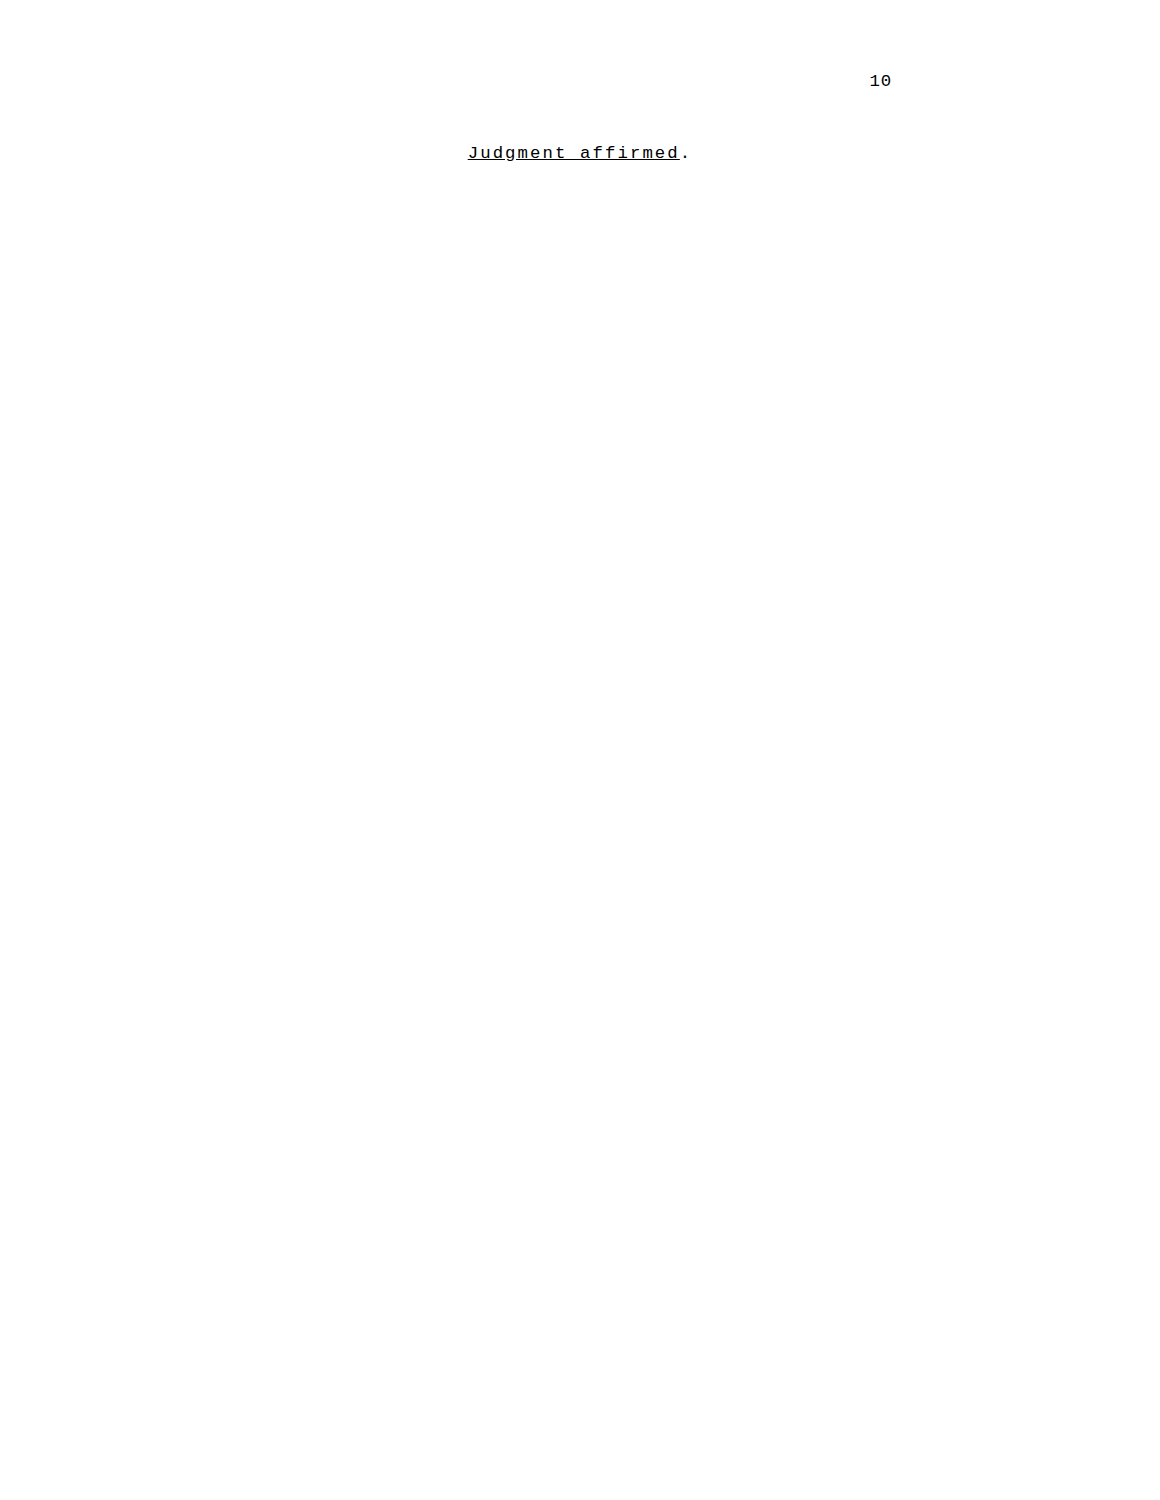10
Judgment affirmed.